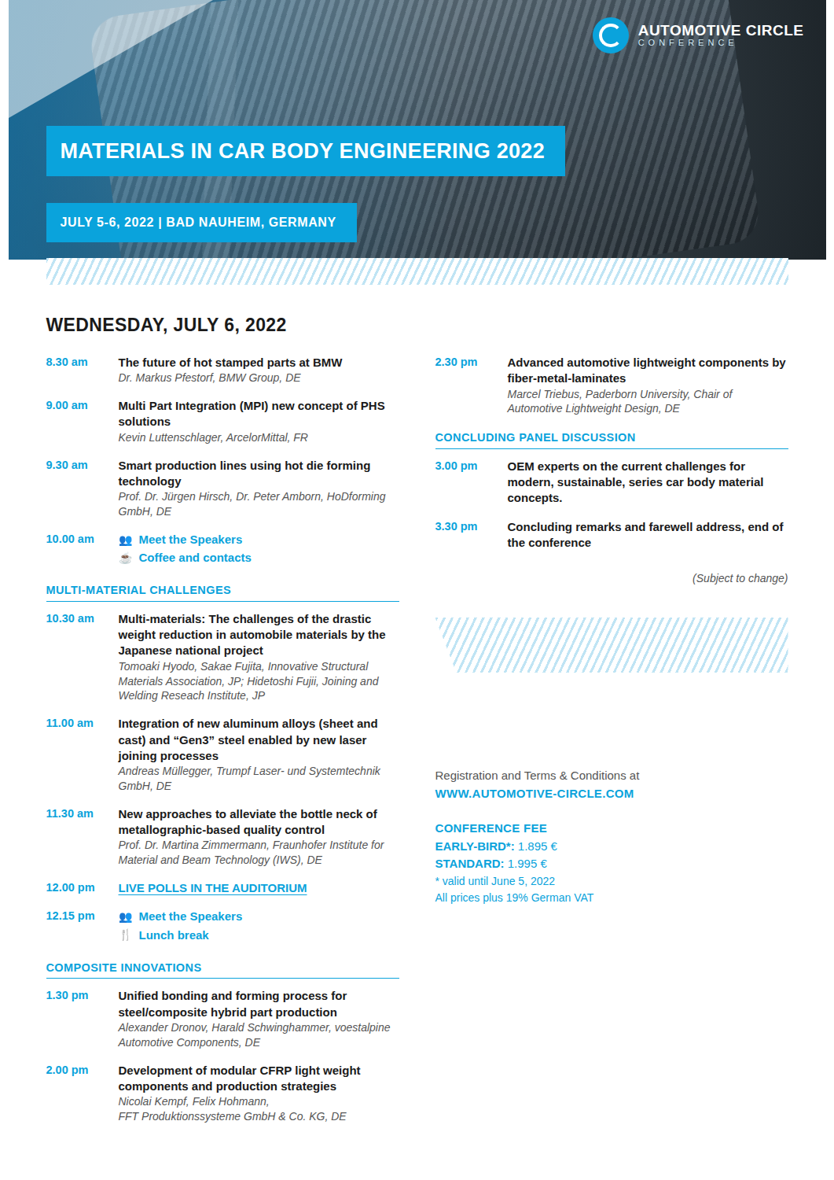AUTOMOTIVE CIRCLE
CONFERENCE
MATERIALS IN CAR BODY ENGINEERING 2022
JULY 5-6, 2022 | BAD NAUHEIM, GERMANY
WEDNESDAY, JULY 6, 2022
8.30 am
The future of hot stamped parts at BMW
Dr. Markus Pfestorf, BMW Group, DE
9.00 am
Multi Part Integration (MPI) new concept of PHS solutions
Kevin Luttenschlager, ArcelorMittal, FR
9.30 am
Smart production lines using hot die forming technology
Prof. Dr. Jürgen Hirsch, Dr. Peter Amborn, HoDforming GmbH, DE
10.00 am
👥 Meet the Speakers
☕ Coffee and contacts
MULTI-MATERIAL CHALLENGES
10.30 am
Multi-materials: The challenges of the drastic weight reduction in automobile materials by the Japanese national project
Tomoaki Hyodo, Sakae Fujita, Innovative Structural Materials Association, JP; Hidetoshi Fujii, Joining and Welding Reseach Institute, JP
11.00 am
Integration of new aluminum alloys (sheet and cast) and “Gen3” steel enabled by new laser joining processes
Andreas Müllegger, Trumpf Laser- und Systemtechnik GmbH, DE
11.30 am
New approaches to alleviate the bottle neck of metallographic-based quality control
Prof. Dr. Martina Zimmermann, Fraunhofer Institute for Material and Beam Technology (IWS), DE
12.00 pm
LIVE POLLS IN THE AUDITORIUM
12.15 pm
👥 Meet the Speakers
🍴 Lunch break
COMPOSITE INNOVATIONS
1.30 pm
Unified bonding and forming process for steel/composite hybrid part production
Alexander Dronov, Harald Schwinghammer, voestalpine Automotive Components, DE
2.00 pm
Development of modular CFRP light weight components and production strategies
Nicolai Kempf, Felix Hohmann,
FFT Produktionssysteme GmbH & Co. KG, DE
2.30 pm
Advanced automotive lightweight components by fiber-metal-laminates
Marcel Triebus, Paderborn University, Chair of Automotive Lightweight Design, DE
CONCLUDING PANEL DISCUSSION
3.00 pm
OEM experts on the current challenges for modern, sustainable, series car body material concepts.
3.30 pm
Concluding remarks and farewell address, end of the conference
(Subject to change)
Registration and Terms & Conditions at
WWW.AUTOMOTIVE-CIRCLE.COM
CONFERENCE FEE
EARLY-BIRD*: 1.895 €
STANDARD: 1.995 €
* valid until June 5, 2022
All prices plus 19% German VAT